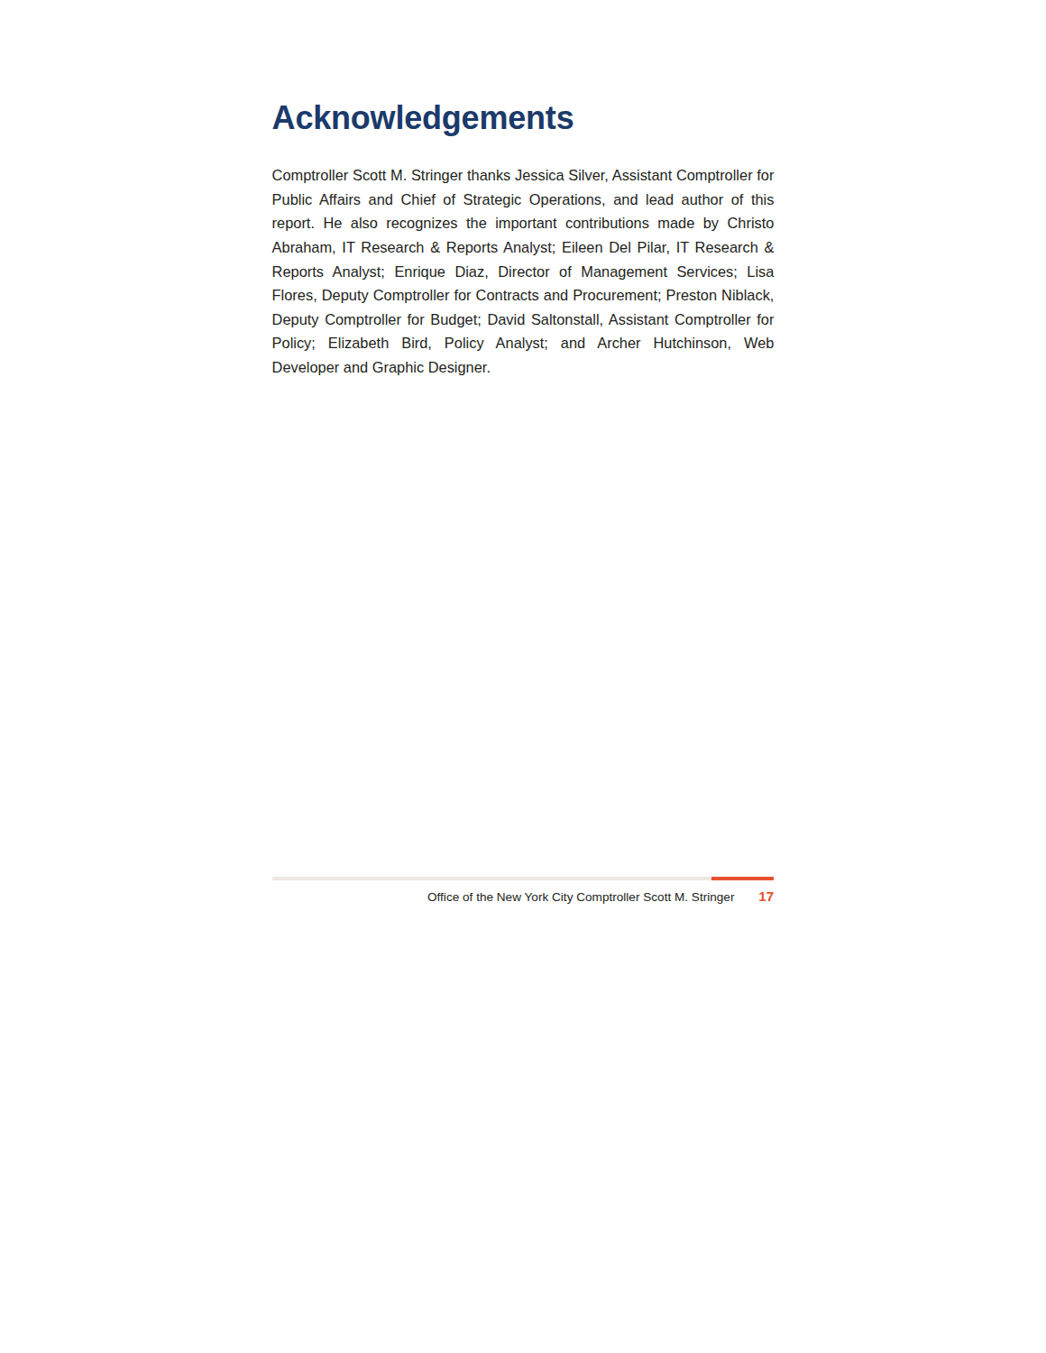Acknowledgements
Comptroller Scott M. Stringer thanks Jessica Silver, Assistant Comptroller for Public Affairs and Chief of Strategic Operations, and lead author of this report. He also recognizes the important contributions made by Christo Abraham, IT Research & Reports Analyst; Eileen Del Pilar, IT Research & Reports Analyst; Enrique Diaz, Director of Management Services; Lisa Flores, Deputy Comptroller for Contracts and Procurement; Preston Niblack, Deputy Comptroller for Budget; David Saltonstall, Assistant Comptroller for Policy; Elizabeth Bird, Policy Analyst; and Archer Hutchinson, Web Developer and Graphic Designer.
Office of the New York City Comptroller Scott M. Stringer 17